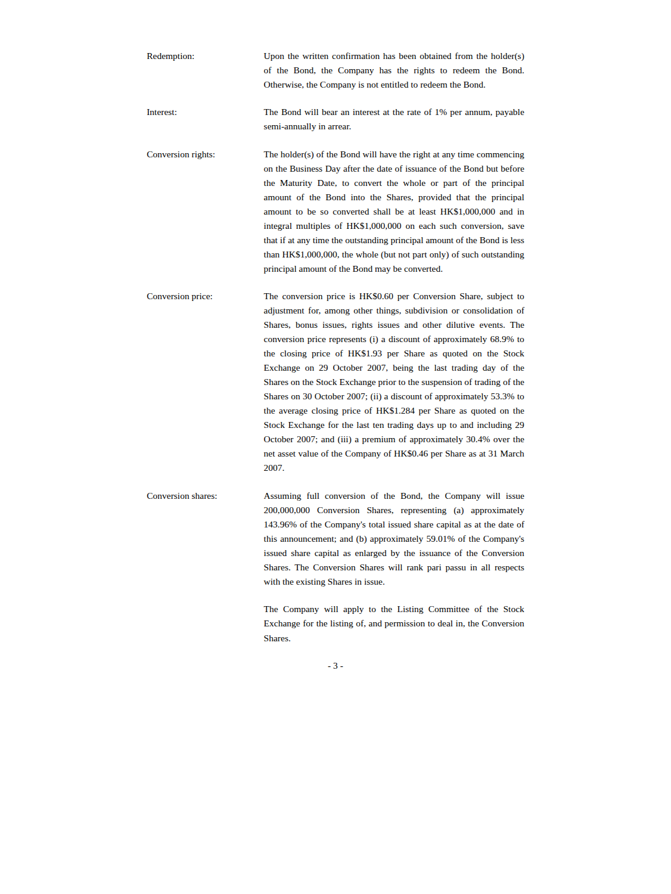| Redemption: | Upon the written confirmation has been obtained from the holder(s) of the Bond, the Company has the rights to redeem the Bond. Otherwise, the Company is not entitled to redeem the Bond. |
| Interest: | The Bond will bear an interest at the rate of 1% per annum, payable semi-annually in arrear. |
| Conversion rights: | The holder(s) of the Bond will have the right at any time commencing on the Business Day after the date of issuance of the Bond but before the Maturity Date, to convert the whole or part of the principal amount of the Bond into the Shares, provided that the principal amount to be so converted shall be at least HK$1,000,000 and in integral multiples of HK$1,000,000 on each such conversion, save that if at any time the outstanding principal amount of the Bond is less than HK$1,000,000, the whole (but not part only) of such outstanding principal amount of the Bond may be converted. |
| Conversion price: | The conversion price is HK$0.60 per Conversion Share, subject to adjustment for, among other things, subdivision or consolidation of Shares, bonus issues, rights issues and other dilutive events. The conversion price represents (i) a discount of approximately 68.9% to the closing price of HK$1.93 per Share as quoted on the Stock Exchange on 29 October 2007, being the last trading day of the Shares on the Stock Exchange prior to the suspension of trading of the Shares on 30 October 2007; (ii) a discount of approximately 53.3% to the average closing price of HK$1.284 per Share as quoted on the Stock Exchange for the last ten trading days up to and including 29 October 2007; and (iii) a premium of approximately 30.4% over the net asset value of the Company of HK$0.46 per Share as at 31 March 2007. |
| Conversion shares: | Assuming full conversion of the Bond, the Company will issue 200,000,000 Conversion Shares, representing (a) approximately 143.96% of the Company's total issued share capital as at the date of this announcement; and (b) approximately 59.01% of the Company's issued share capital as enlarged by the issuance of the Conversion Shares. The Conversion Shares will rank pari passu in all respects with the existing Shares in issue. The Company will apply to the Listing Committee of the Stock Exchange for the listing of, and permission to deal in, the Conversion Shares. |
- 3 -